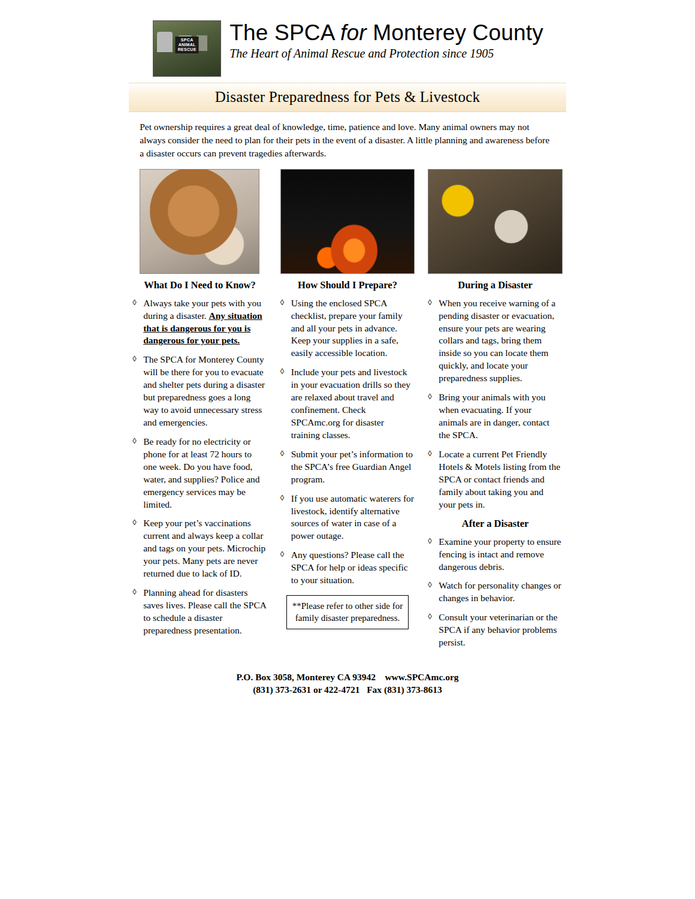The SPCA for Monterey County
The Heart of Animal Rescue and Protection since 1905
Disaster Preparedness for Pets & Livestock
Pet ownership requires a great deal of knowledge, time, patience and love. Many animal owners may not always consider the need to plan for their pets in the event of a disaster. A little planning and awareness before a disaster occurs can prevent tragedies afterwards.
What Do I Need to Know?
Always take your pets with you during a disaster. Any situation that is dangerous for you is dangerous for your pets.
The SPCA for Monterey County will be there for you to evacuate and shelter pets during a disaster but preparedness goes a long way to avoid unnecessary stress and emergencies.
Be ready for no electricity or phone for at least 72 hours to one week. Do you have food, water, and supplies? Police and emergency services may be limited.
Keep your pet’s vaccinations current and always keep a collar and tags on your pets. Microchip your pets. Many pets are never returned due to lack of ID.
Planning ahead for disasters saves lives. Please call the SPCA to schedule a disaster preparedness presentation.
How Should I Prepare?
Using the enclosed SPCA checklist, prepare your family and all your pets in advance. Keep your supplies in a safe, easily accessible location.
Include your pets and livestock in your evacuation drills so they are relaxed about travel and confinement. Check SPCAmc.org for disaster training classes.
Submit your pet’s information to the SPCA’s free Guardian Angel program.
If you use automatic waterers for livestock, identify alternative sources of water in case of a power outage.
Any questions? Please call the SPCA for help or ideas specific to your situation.
**Please refer to other side for
family disaster preparedness.
During a Disaster
When you receive warning of a pending disaster or evacuation, ensure your pets are wearing collars and tags, bring them inside so you can locate them quickly, and locate your preparedness supplies.
Bring your animals with you when evacuating. If your animals are in danger, contact the SPCA.
Locate a current Pet Friendly Hotels & Motels listing from the SPCA or contact friends and family about taking you and your pets in.
After a Disaster
Examine your property to ensure fencing is intact and remove dangerous debris.
Watch for personality changes or changes in behavior.
Consult your veterinarian or the SPCA if any behavior problems persist.
P.O. Box 3058, Monterey CA 93942 www.SPCAmc.org
(831) 373-2631 or 422-4721 Fax (831) 373-8613